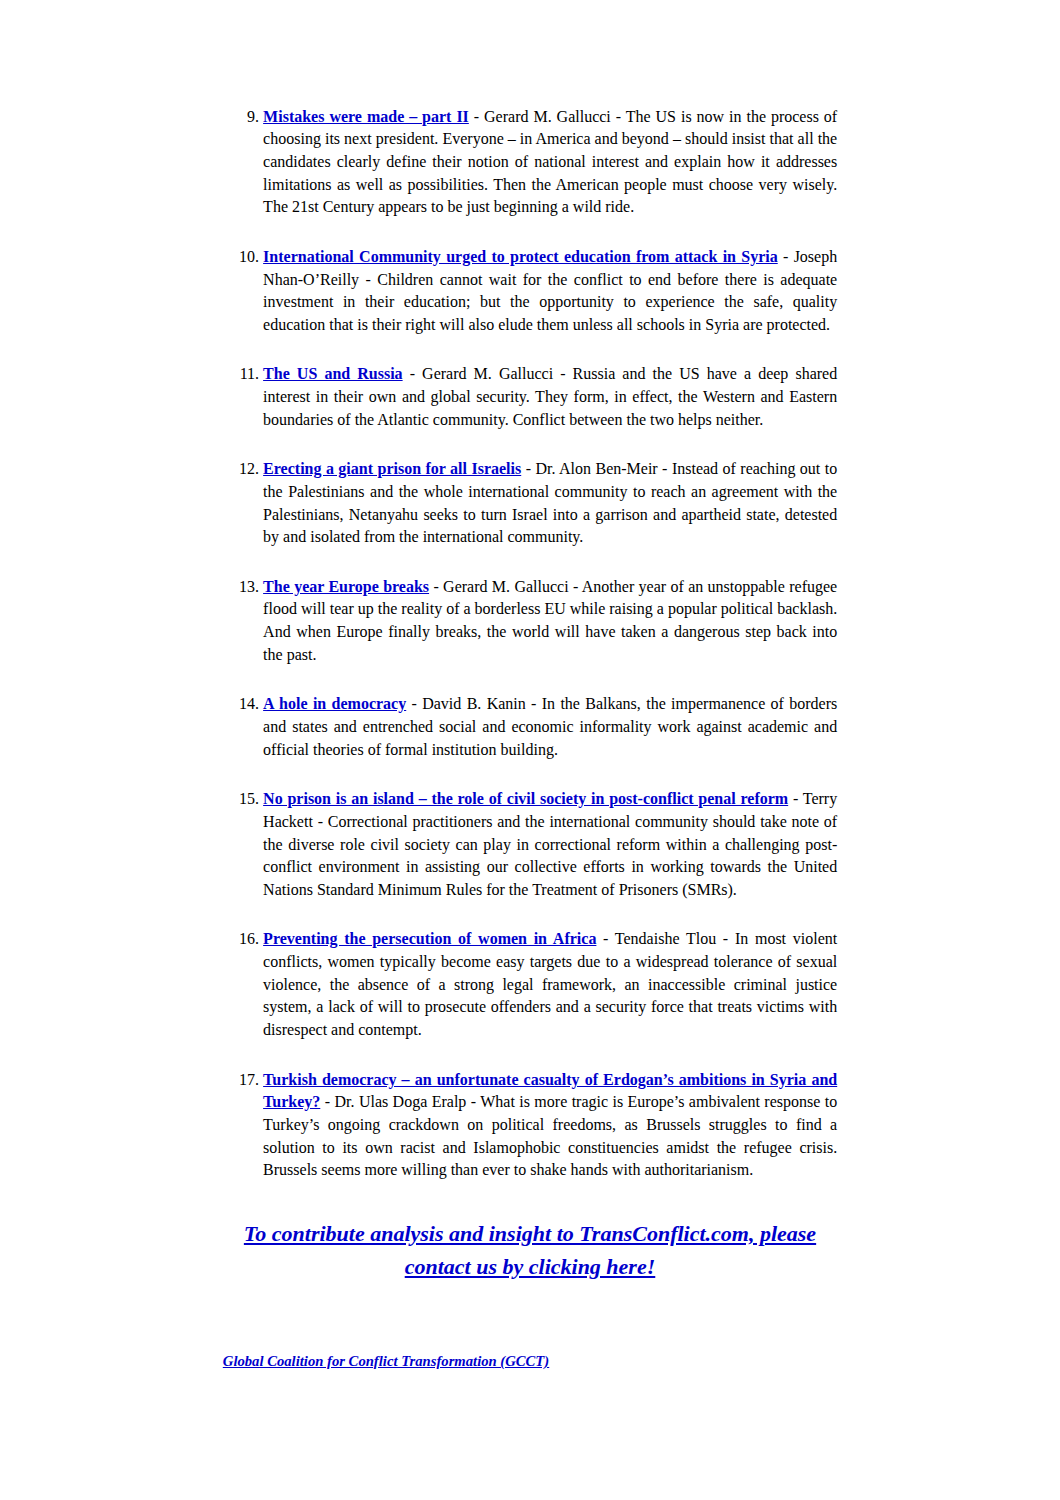Mistakes were made – part II - Gerard M. Gallucci - The US is now in the process of choosing its next president. Everyone – in America and beyond – should insist that all the candidates clearly define their notion of national interest and explain how it addresses limitations as well as possibilities. Then the American people must choose very wisely. The 21st Century appears to be just beginning a wild ride.
International Community urged to protect education from attack in Syria - Joseph Nhan-O’Reilly - Children cannot wait for the conflict to end before there is adequate investment in their education; but the opportunity to experience the safe, quality education that is their right will also elude them unless all schools in Syria are protected.
The US and Russia - Gerard M. Gallucci - Russia and the US have a deep shared interest in their own and global security. They form, in effect, the Western and Eastern boundaries of the Atlantic community. Conflict between the two helps neither.
Erecting a giant prison for all Israelis - Dr. Alon Ben-Meir - Instead of reaching out to the Palestinians and the whole international community to reach an agreement with the Palestinians, Netanyahu seeks to turn Israel into a garrison and apartheid state, detested by and isolated from the international community.
The year Europe breaks - Gerard M. Gallucci - Another year of an unstoppable refugee flood will tear up the reality of a borderless EU while raising a popular political backlash. And when Europe finally breaks, the world will have taken a dangerous step back into the past.
A hole in democracy - David B. Kanin - In the Balkans, the impermanence of borders and states and entrenched social and economic informality work against academic and official theories of formal institution building.
No prison is an island – the role of civil society in post-conflict penal reform - Terry Hackett - Correctional practitioners and the international community should take note of the diverse role civil society can play in correctional reform within a challenging post-conflict environment in assisting our collective efforts in working towards the United Nations Standard Minimum Rules for the Treatment of Prisoners (SMRs).
Preventing the persecution of women in Africa - Tendaishe Tlou - In most violent conflicts, women typically become easy targets due to a widespread tolerance of sexual violence, the absence of a strong legal framework, an inaccessible criminal justice system, a lack of will to prosecute offenders and a security force that treats victims with disrespect and contempt.
Turkish democracy – an unfortunate casualty of Erdogan’s ambitions in Syria and Turkey? - Dr. Ulas Doga Eralp - What is more tragic is Europe’s ambivalent response to Turkey’s ongoing crackdown on political freedoms, as Brussels struggles to find a solution to its own racist and Islamophobic constituencies amidst the refugee crisis. Brussels seems more willing than ever to shake hands with authoritarianism.
To contribute analysis and insight to TransConflict.com, please contact us by clicking here!
Global Coalition for Conflict Transformation (GCCT)